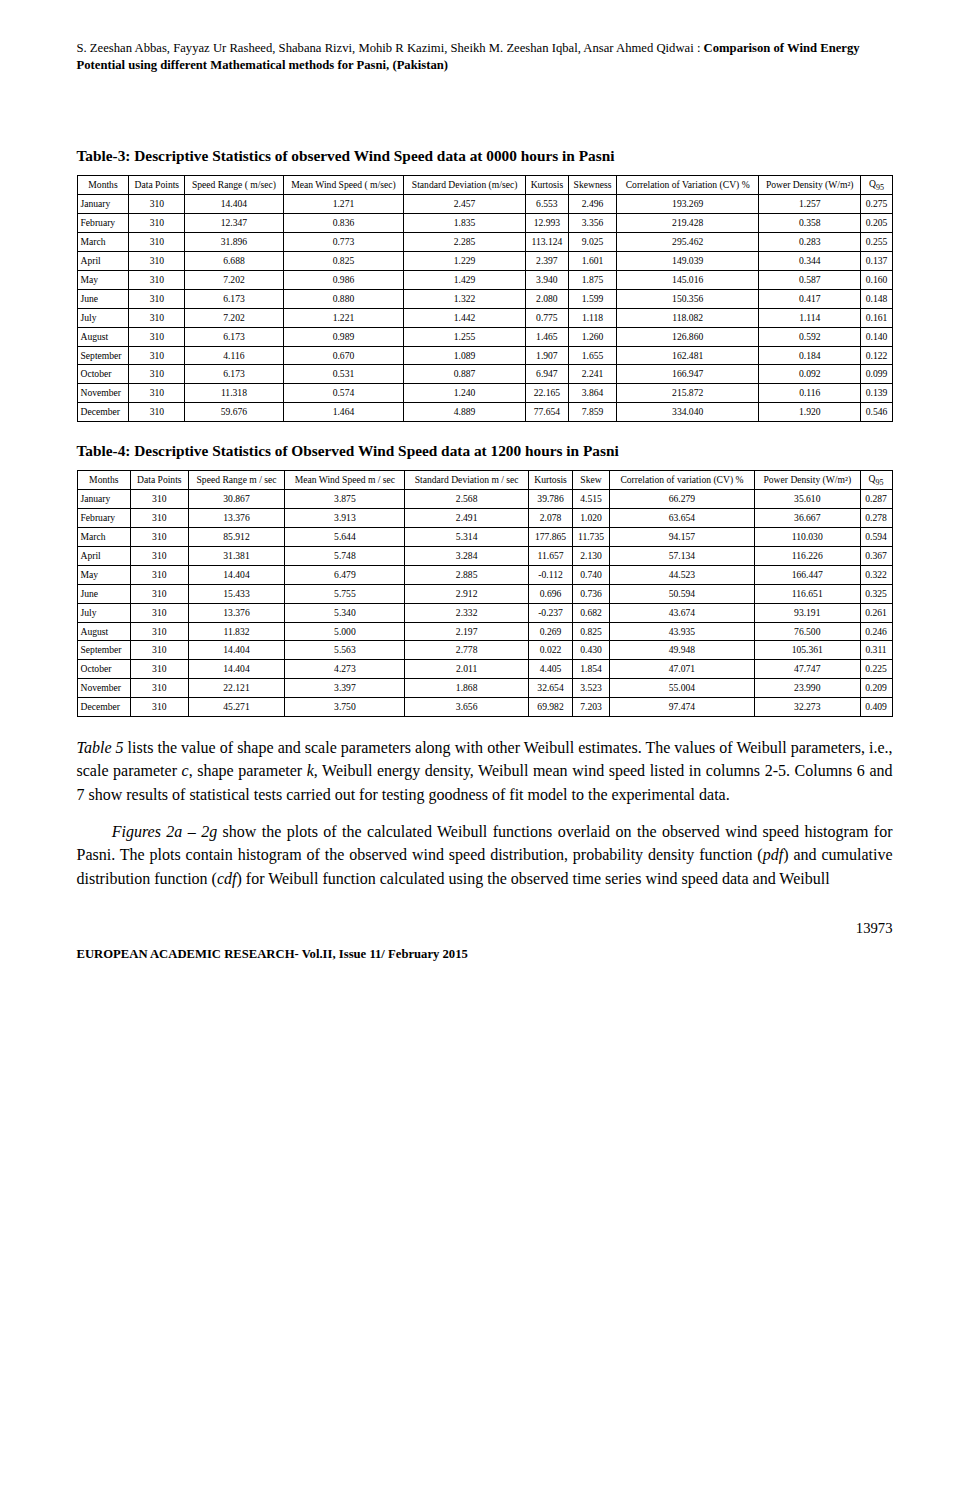S. Zeeshan Abbas, Fayyaz Ur Rasheed, Shabana Rizvi, Mohib R Kazimi, Sheikh M. Zeeshan Iqbal, Ansar Ahmed Qidwai : Comparison of Wind Energy Potential using different Mathematical methods for Pasni, (Pakistan)
Table-3: Descriptive Statistics of observed Wind Speed data at 0000 hours in Pasni
| Months | Data Points | Speed Range ( m/sec) | Mean Wind Speed ( m/sec) | Standard Deviation (m/sec) | Kurtosis | Skewness | Correlation of Variation (CV) % | Power Density (W/m²) | Q 95 |
| --- | --- | --- | --- | --- | --- | --- | --- | --- | --- |
| January | 310 | 14.404 | 1.271 | 2.457 | 6.553 | 2.496 | 193.269 | 1.257 | 0.275 |
| February | 310 | 12.347 | 0.836 | 1.835 | 12.993 | 3.356 | 219.428 | 0.358 | 0.205 |
| March | 310 | 31.896 | 0.773 | 2.285 | 113.124 | 9.025 | 295.462 | 0.283 | 0.255 |
| April | 310 | 6.688 | 0.825 | 1.229 | 2.397 | 1.601 | 149.039 | 0.344 | 0.137 |
| May | 310 | 7.202 | 0.986 | 1.429 | 3.940 | 1.875 | 145.016 | 0.587 | 0.160 |
| June | 310 | 6.173 | 0.880 | 1.322 | 2.080 | 1.599 | 150.356 | 0.417 | 0.148 |
| July | 310 | 7.202 | 1.221 | 1.442 | 0.775 | 1.118 | 118.082 | 1.114 | 0.161 |
| August | 310 | 6.173 | 0.989 | 1.255 | 1.465 | 1.260 | 126.860 | 0.592 | 0.140 |
| September | 310 | 4.116 | 0.670 | 1.089 | 1.907 | 1.655 | 162.481 | 0.184 | 0.122 |
| October | 310 | 6.173 | 0.531 | 0.887 | 6.947 | 2.241 | 166.947 | 0.092 | 0.099 |
| November | 310 | 11.318 | 0.574 | 1.240 | 22.165 | 3.864 | 215.872 | 0.116 | 0.139 |
| December | 310 | 59.676 | 1.464 | 4.889 | 77.654 | 7.859 | 334.040 | 1.920 | 0.546 |
Table-4: Descriptive Statistics of Observed Wind Speed data at 1200 hours in Pasni
| Months | Data Points | Speed Range m / sec | Mean Wind Speed m / sec | Standard Deviation m / sec | Kurtosis | Skew | Correlation of variation (CV) % | Power Density (W/m²) | Q 95 |
| --- | --- | --- | --- | --- | --- | --- | --- | --- | --- |
| January | 310 | 30.867 | 3.875 | 2.568 | 39.786 | 4.515 | 66.279 | 35.610 | 0.287 |
| February | 310 | 13.376 | 3.913 | 2.491 | 2.078 | 1.020 | 63.654 | 36.667 | 0.278 |
| March | 310 | 85.912 | 5.644 | 5.314 | 177.865 | 11.735 | 94.157 | 110.030 | 0.594 |
| April | 310 | 31.381 | 5.748 | 3.284 | 11.657 | 2.130 | 57.134 | 116.226 | 0.367 |
| May | 310 | 14.404 | 6.479 | 2.885 | -0.112 | 0.740 | 44.523 | 166.447 | 0.322 |
| June | 310 | 15.433 | 5.755 | 2.912 | 0.696 | 0.736 | 50.594 | 116.651 | 0.325 |
| July | 310 | 13.376 | 5.340 | 2.332 | -0.237 | 0.682 | 43.674 | 93.191 | 0.261 |
| August | 310 | 11.832 | 5.000 | 2.197 | 0.269 | 0.825 | 43.935 | 76.500 | 0.246 |
| September | 310 | 14.404 | 5.563 | 2.778 | 0.022 | 0.430 | 49.948 | 105.361 | 0.311 |
| October | 310 | 14.404 | 4.273 | 2.011 | 4.405 | 1.854 | 47.071 | 47.747 | 0.225 |
| November | 310 | 22.121 | 3.397 | 1.868 | 32.654 | 3.523 | 55.004 | 23.990 | 0.209 |
| December | 310 | 45.271 | 3.750 | 3.656 | 69.982 | 7.203 | 97.474 | 32.273 | 0.409 |
Table 5 lists the value of shape and scale parameters along with other Weibull estimates. The values of Weibull parameters, i.e., scale parameter c, shape parameter k, Weibull energy density, Weibull mean wind speed listed in columns 2-5. Columns 6 and 7 show results of statistical tests carried out for testing goodness of fit model to the experimental data.
Figures 2a – 2g show the plots of the calculated Weibull functions overlaid on the observed wind speed histogram for Pasni. The plots contain histogram of the observed wind speed distribution, probability density function (pdf) and cumulative distribution function (cdf) for Weibull function calculated using the observed time series wind speed data and Weibull
13973
EUROPEAN ACADEMIC RESEARCH- Vol.II, Issue 11/ February 2015